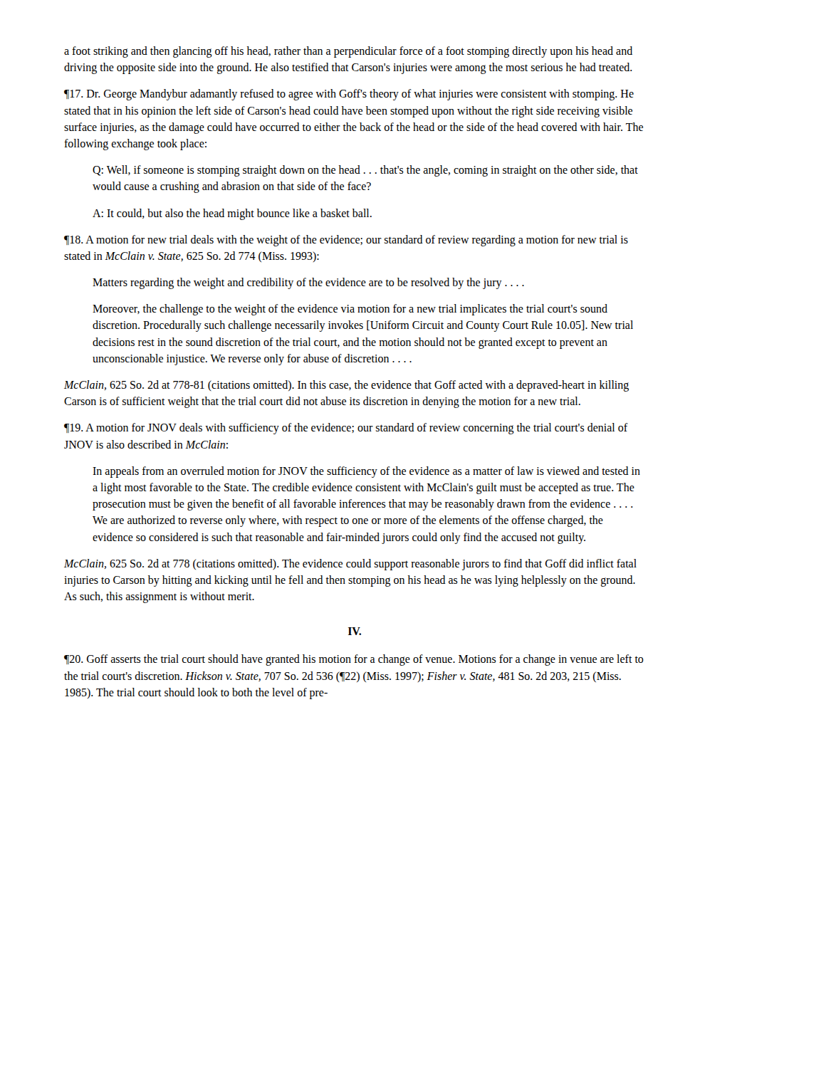a foot striking and then glancing off his head, rather than a perpendicular force of a foot stomping directly upon his head and driving the opposite side into the ground. He also testified that Carson's injuries were among the most serious he had treated.
¶17. Dr. George Mandybur adamantly refused to agree with Goff's theory of what injuries were consistent with stomping. He stated that in his opinion the left side of Carson's head could have been stomped upon without the right side receiving visible surface injuries, as the damage could have occurred to either the back of the head or the side of the head covered with hair. The following exchange took place:
Q: Well, if someone is stomping straight down on the head . . . that's the angle, coming in straight on the other side, that would cause a crushing and abrasion on that side of the face?
A: It could, but also the head might bounce like a basket ball.
¶18. A motion for new trial deals with the weight of the evidence; our standard of review regarding a motion for new trial is stated in McClain v. State, 625 So. 2d 774 (Miss. 1993):
Matters regarding the weight and credibility of the evidence are to be resolved by the jury . . . .
Moreover, the challenge to the weight of the evidence via motion for a new trial implicates the trial court's sound discretion. Procedurally such challenge necessarily invokes [Uniform Circuit and County Court Rule 10.05]. New trial decisions rest in the sound discretion of the trial court, and the motion should not be granted except to prevent an unconscionable injustice. We reverse only for abuse of discretion . . . .
McClain, 625 So. 2d at 778-81 (citations omitted). In this case, the evidence that Goff acted with a depraved-heart in killing Carson is of sufficient weight that the trial court did not abuse its discretion in denying the motion for a new trial.
¶19. A motion for JNOV deals with sufficiency of the evidence; our standard of review concerning the trial court's denial of JNOV is also described in McClain:
In appeals from an overruled motion for JNOV the sufficiency of the evidence as a matter of law is viewed and tested in a light most favorable to the State. The credible evidence consistent with McClain's guilt must be accepted as true. The prosecution must be given the benefit of all favorable inferences that may be reasonably drawn from the evidence . . . . We are authorized to reverse only where, with respect to one or more of the elements of the offense charged, the evidence so considered is such that reasonable and fair-minded jurors could only find the accused not guilty.
McClain, 625 So. 2d at 778 (citations omitted). The evidence could support reasonable jurors to find that Goff did inflict fatal injuries to Carson by hitting and kicking until he fell and then stomping on his head as he was lying helplessly on the ground. As such, this assignment is without merit.
IV.
¶20. Goff asserts the trial court should have granted his motion for a change of venue. Motions for a change in venue are left to the trial court's discretion. Hickson v. State, 707 So. 2d 536 (¶22) (Miss. 1997); Fisher v. State, 481 So. 2d 203, 215 (Miss. 1985). The trial court should look to both the level of pre-